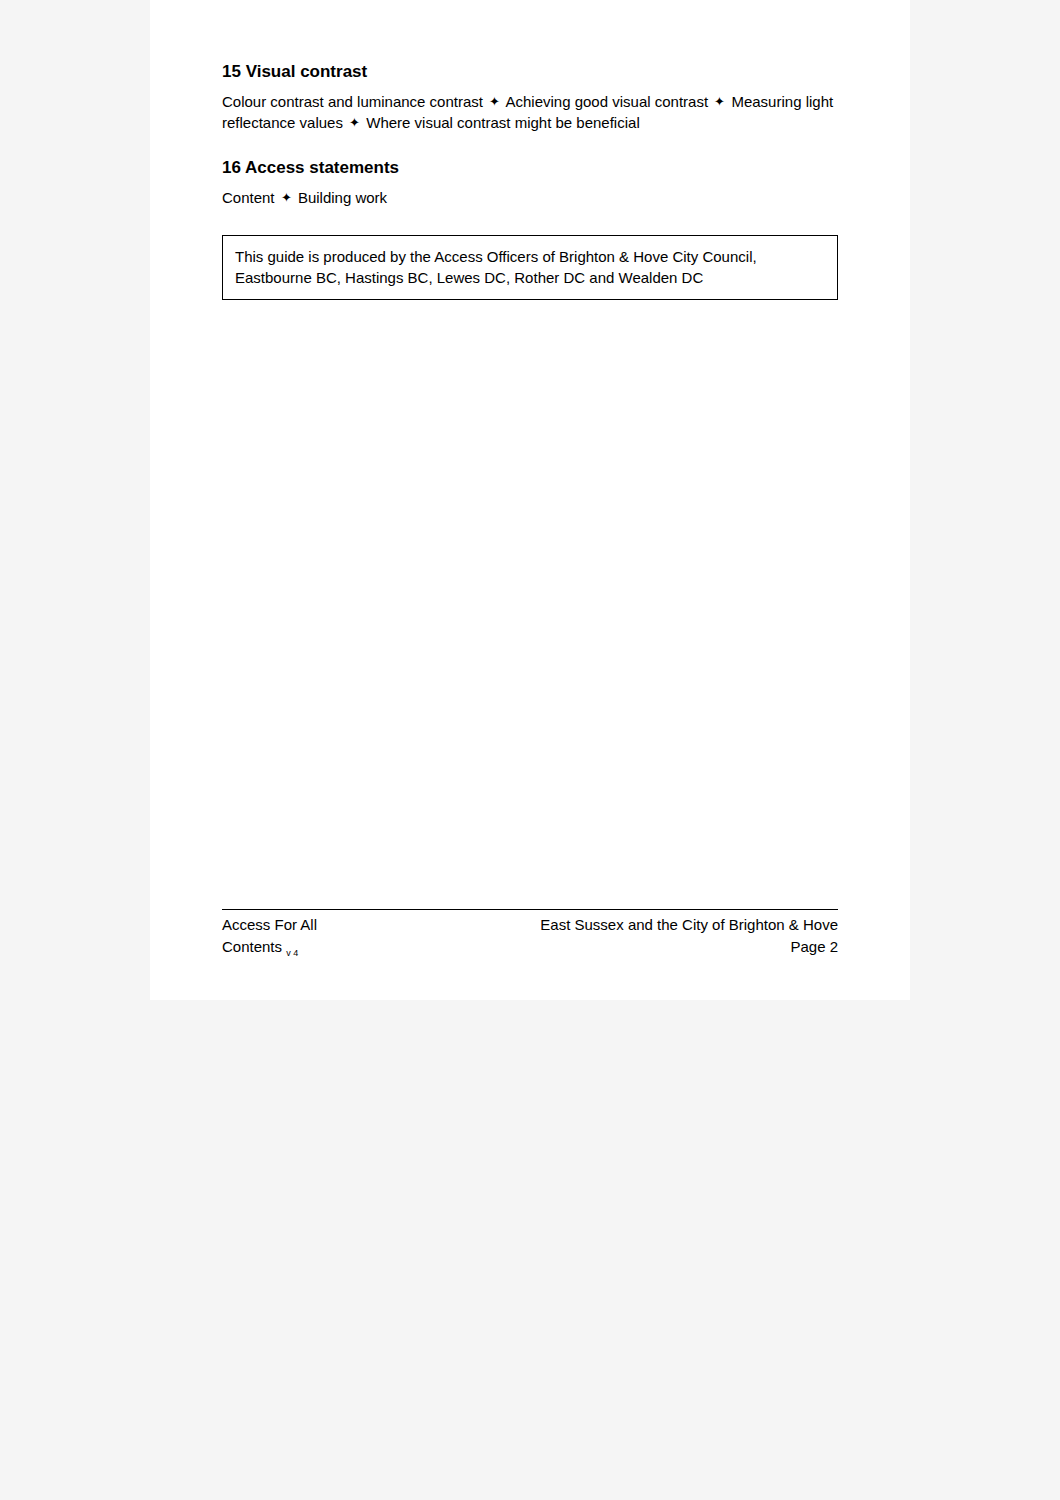15 Visual contrast
Colour contrast and luminance contrast ✦ Achieving good visual contrast ✦ Measuring light reflectance values ✦ Where visual contrast might be beneficial
16 Access statements
Content ✦ Building work
This guide is produced by the Access Officers of Brighton & Hove City Council, Eastbourne BC, Hastings BC, Lewes DC, Rother DC and Wealden DC
Access For All East Sussex and the City of Brighton & Hove
Contents v 4 Page 2